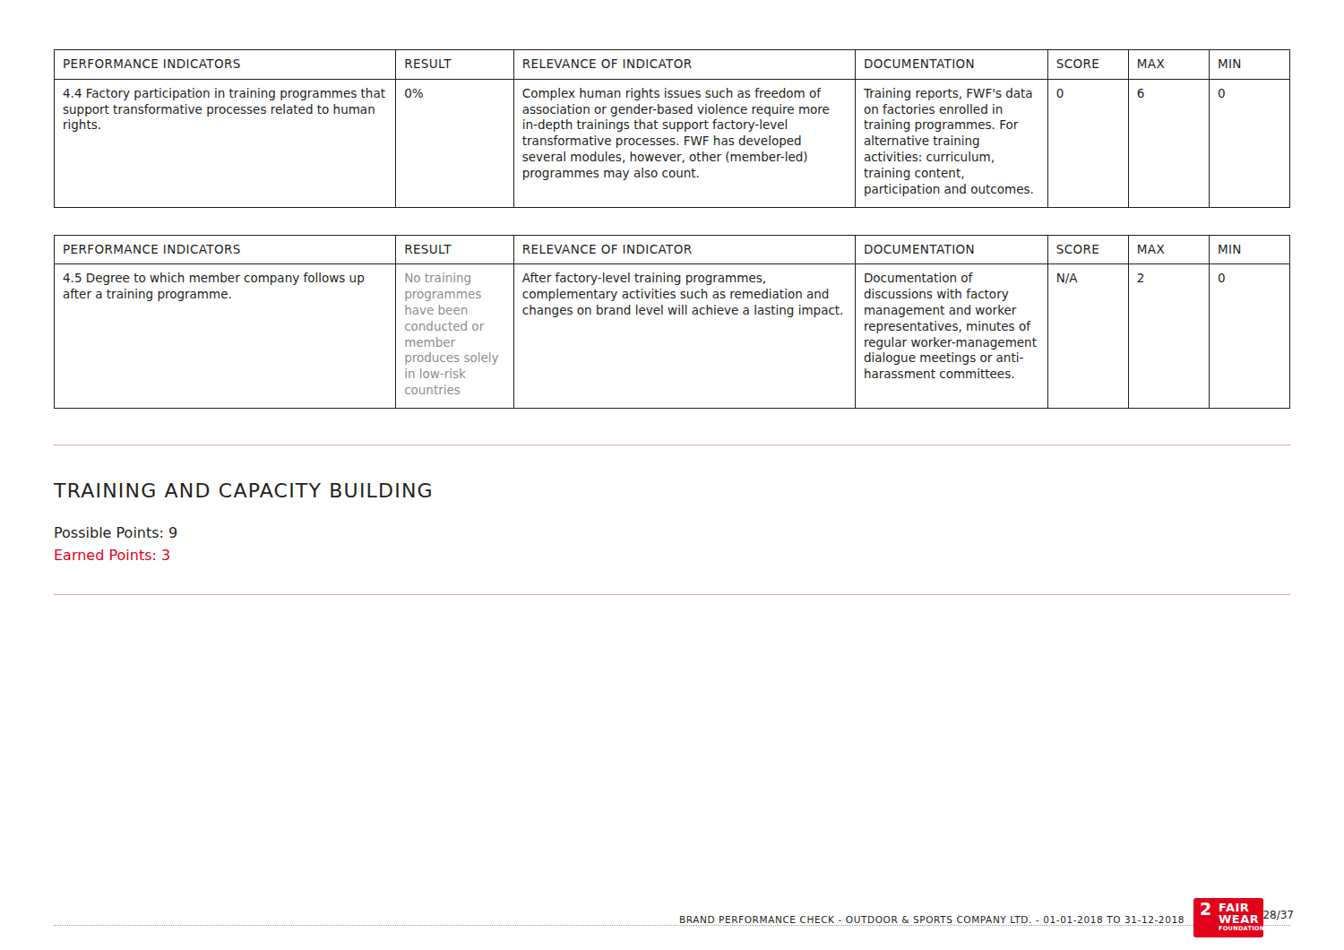| PERFORMANCE INDICATORS | RESULT | RELEVANCE OF INDICATOR | DOCUMENTATION | SCORE | MAX | MIN |
| --- | --- | --- | --- | --- | --- | --- |
| 4.4 Factory participation in training programmes that support transformative processes related to human rights. | 0% | Complex human rights issues such as freedom of association or gender-based violence require more in-depth trainings that support factory-level transformative processes. FWF has developed several modules, however, other (member-led) programmes may also count. | Training reports, FWF's data on factories enrolled in training programmes. For alternative training activities: curriculum, training content, participation and outcomes. | 0 | 6 | 0 |
| PERFORMANCE INDICATORS | RESULT | RELEVANCE OF INDICATOR | DOCUMENTATION | SCORE | MAX | MIN |
| --- | --- | --- | --- | --- | --- | --- |
| 4.5 Degree to which member company follows up after a training programme. | No training programmes have been conducted or member produces solely in low-risk countries | After factory-level training programmes, complementary activities such as remediation and changes on brand level will achieve a lasting impact. | Documentation of discussions with factory management and worker representatives, minutes of regular worker-management dialogue meetings or anti-harassment committees. | N/A | 2 | 0 |
TRAINING AND CAPACITY BUILDING
Possible Points: 9
Earned Points: 3
BRAND PERFORMANCE CHECK - OUTDOOR & SPORTS COMPANY LTD. - 01-01-2018 TO 31-12-2018
2 FAIR WEAR FOUNDATION
28/37